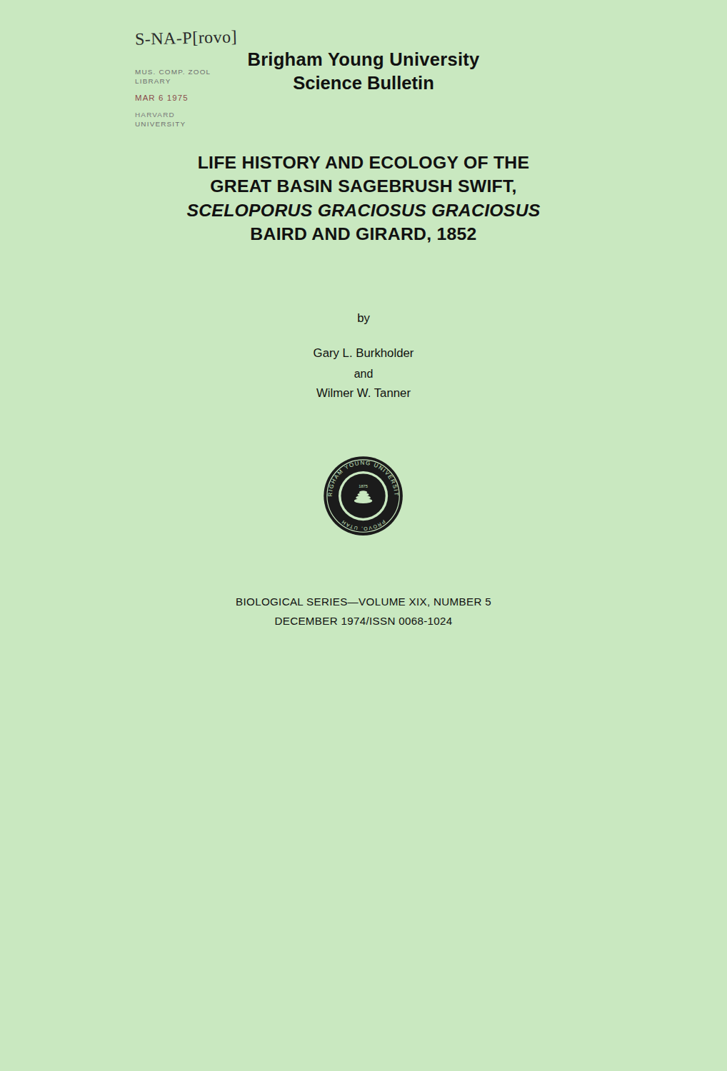S-NA-P[rovo]
Brigham Young University
Science Bulletin
Mus. Comp. Zool
Library
MAR 6 1975
Harvard
University
LIFE HISTORY AND ECOLOGY OF THE
GREAT BASIN SAGEBRUSH SWIFT,
SCELOPORUS GRACIOSUS GRACIOSUS
BAIRD AND GIRARD, 1852
by
Gary L. Burkholder
and
Wilmer W. Tanner
BRIGHAM YOUNG UNIVERSITY PROVO, UTAH 1875
BIOLOGICAL SERIES—VOLUME XIX, NUMBER 5
DECEMBER 1974/ISSN 0068-1024